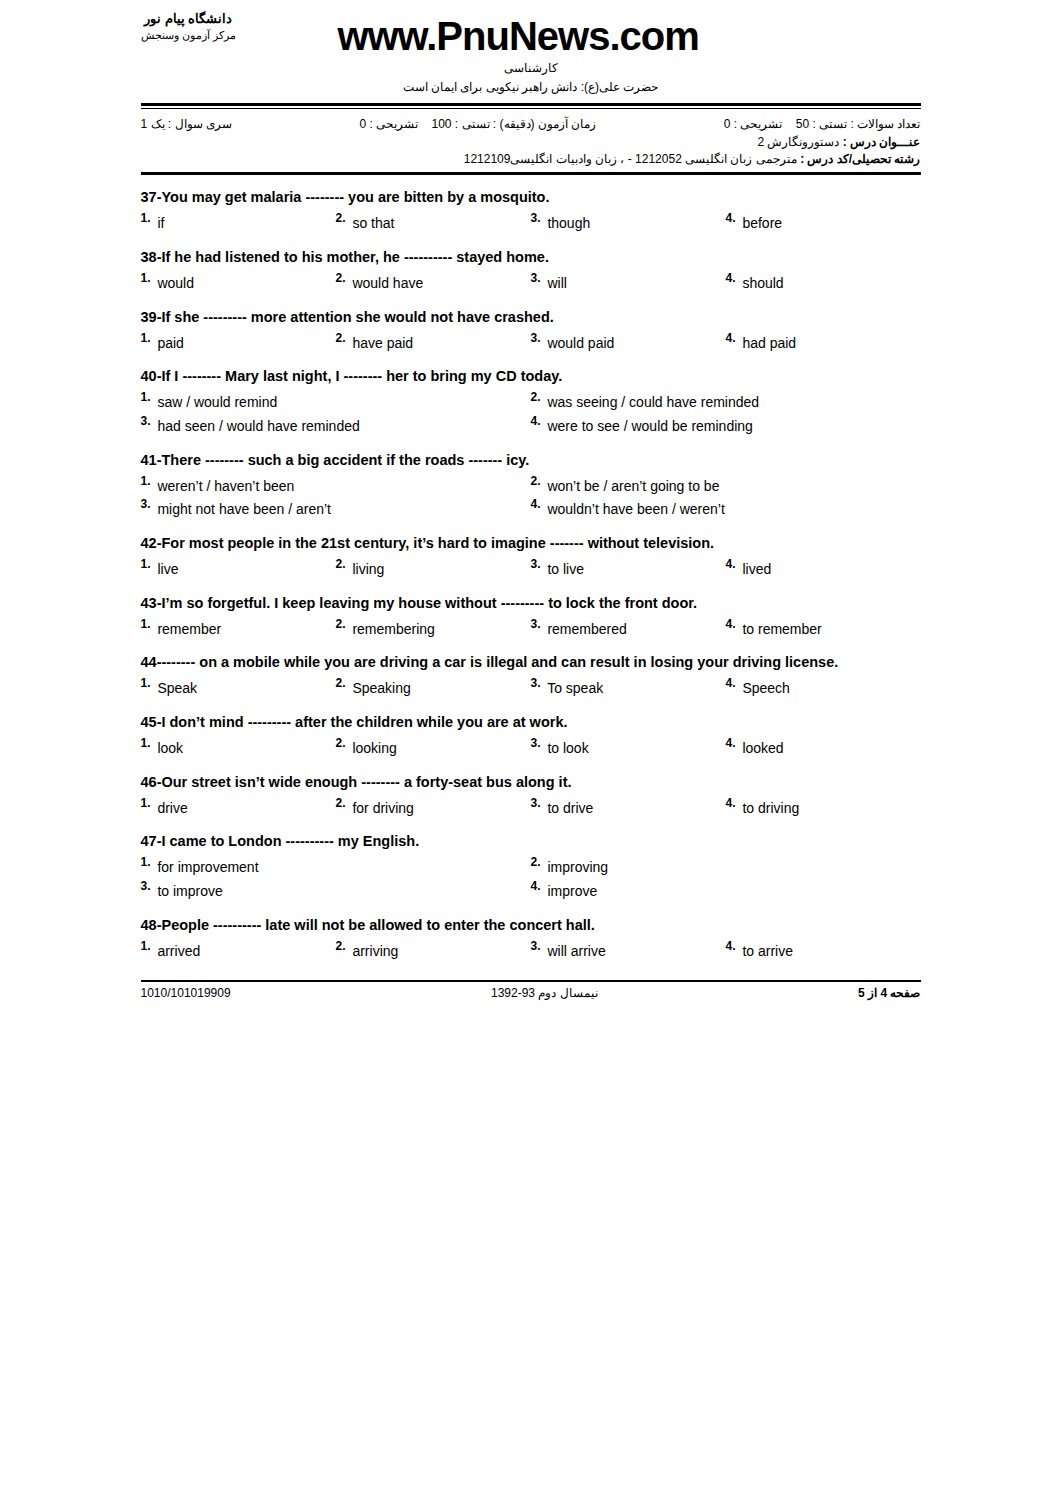www.PnuNews.com
دانشگاه پیام نور
مرکز آزمون وسنجش
کارشناسی
حضرت علی(ع): دانش راهبر نیکویی برای ایمان است
تعداد سوالات : تستی : 50 تشریحی : 0
زمان آزمون (دقیقه) : تستی : 100 تشریحی : 0
سری سوال : یک 1
عنـــوان درس : دستورونگارش 2
رشته تحصیلی/کد درس : مترجمی زبان انگلیسی 1212052 - ، زبان وادبیات انگلیسی1212109
37-You may get malaria -------- you are bitten by a mosquito.
1. if
2. so that
3. though
4. before
38-If he had listened to his mother, he ---------- stayed home.
1. would
2. would have
3. will
4. should
39-If she --------- more attention she would not have crashed.
1. paid
2. have paid
3. would paid
4. had paid
40-If I -------- Mary last night, I -------- her to bring my CD today.
1. saw / would remind
2. was seeing / could have reminded
3. had seen / would have reminded
4. were to see / would be reminding
41-There -------- such a big accident if the roads ------- icy.
1. weren’t / haven’t been
2. won’t be / aren’t going to be
3. might not have been / aren’t
4. wouldn’t have been / weren’t
42-For most people in the 21st century, it’s hard to imagine ------- without television.
1. live
2. living
3. to live
4. lived
43-I’m so forgetful. I keep leaving my house without --------- to lock the front door.
1. remember
2. remembering
3. remembered
4. to remember
44-------- on a mobile while you are driving a car is illegal and can result in losing your driving license.
1. Speak
2. Speaking
3. To speak
4. Speech
45-I don’t mind --------- after the children while you are at work.
1. look
2. looking
3. to look
4. looked
46-Our street isn’t wide enough -------- a forty-seat bus along it.
1. drive
2. for driving
3. to drive
4. to driving
47-I came to London ---------- my English.
1. for improvement
2. improving
3. to improve
4. improve
48-People ---------- late will not be allowed to enter the concert hall.
1. arrived
2. arriving
3. will arrive
4. to arrive
صفحه 4 از 5
نیمسال دوم 93-1392
1010/101019909